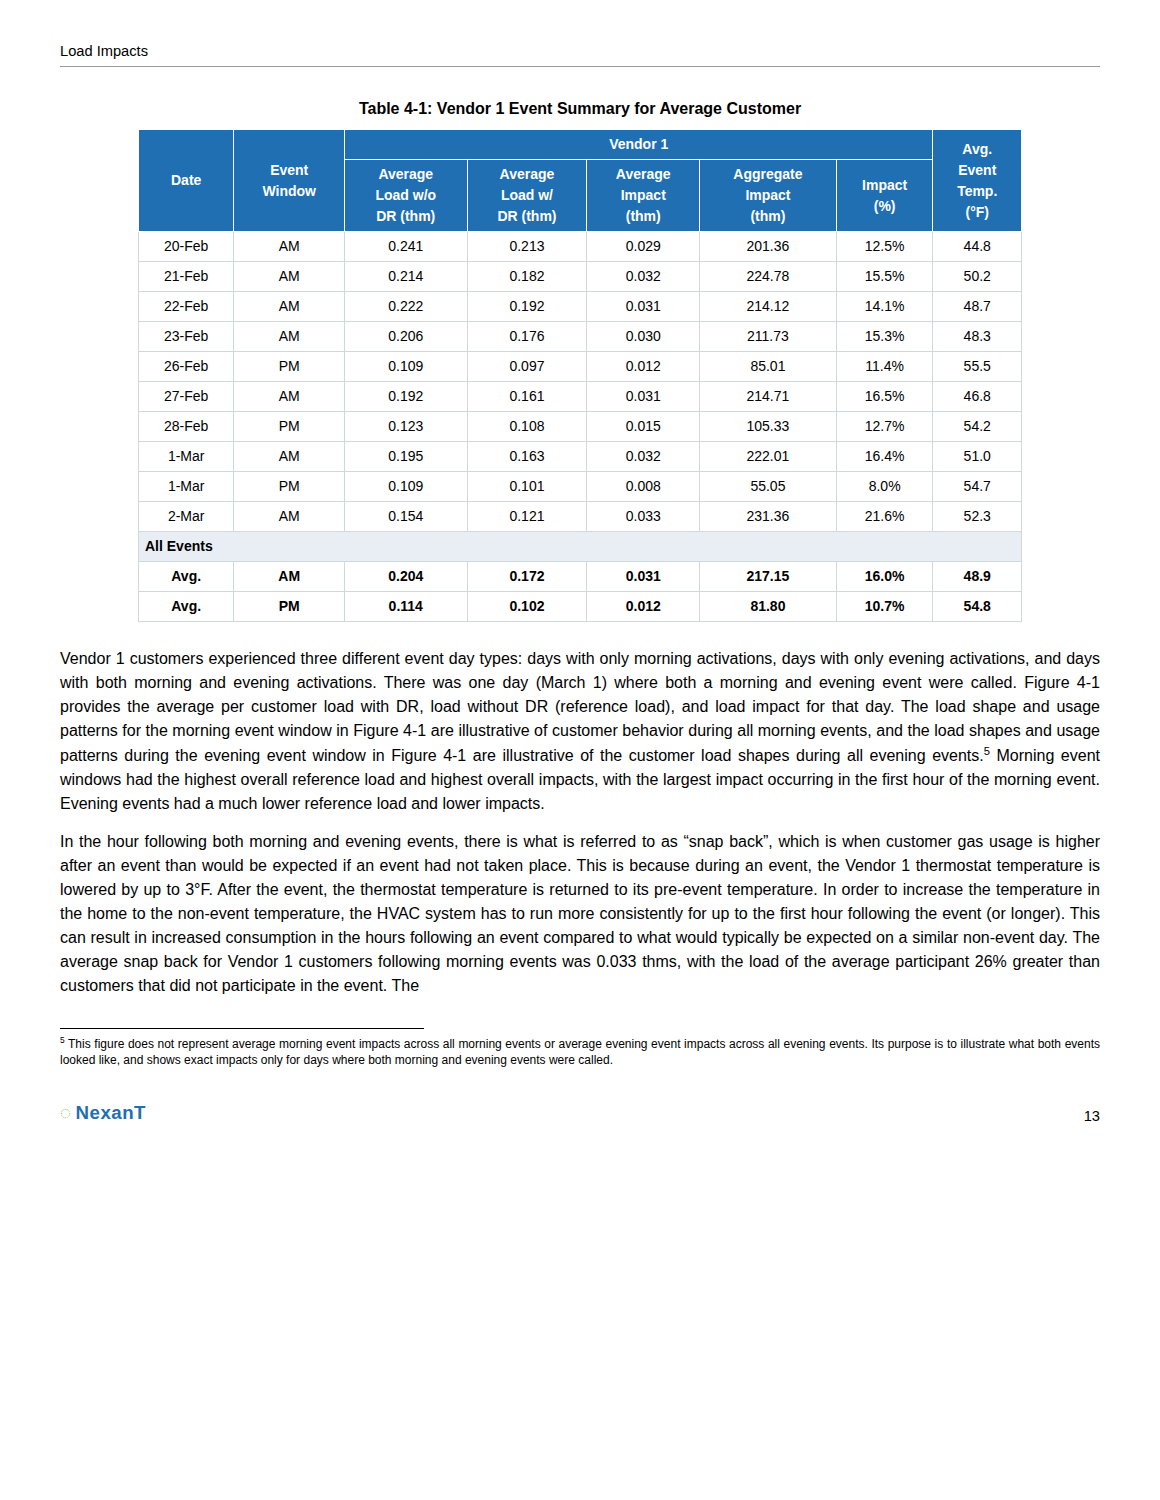Load Impacts
Table 4-1: Vendor 1 Event Summary for Average Customer
| Date | Event Window | Vendor 1 | Avg. Event Temp. (°F) |
| --- | --- | --- | --- |
| Average Load w/o DR (thm) | Average Load w/ DR (thm) | Average Impact (thm) | Aggregate Impact (thm) | Impact (%) |
| 20-Feb | AM | 0.241 | 0.213 | 0.029 | 201.36 | 12.5% | 44.8 |
| 21-Feb | AM | 0.214 | 0.182 | 0.032 | 224.78 | 15.5% | 50.2 |
| 22-Feb | AM | 0.222 | 0.192 | 0.031 | 214.12 | 14.1% | 48.7 |
| 23-Feb | AM | 0.206 | 0.176 | 0.030 | 211.73 | 15.3% | 48.3 |
| 26-Feb | PM | 0.109 | 0.097 | 0.012 | 85.01 | 11.4% | 55.5 |
| 27-Feb | AM | 0.192 | 0.161 | 0.031 | 214.71 | 16.5% | 46.8 |
| 28-Feb | PM | 0.123 | 0.108 | 0.015 | 105.33 | 12.7% | 54.2 |
| 1-Mar | AM | 0.195 | 0.163 | 0.032 | 222.01 | 16.4% | 51.0 |
| 1-Mar | PM | 0.109 | 0.101 | 0.008 | 55.05 | 8.0% | 54.7 |
| 2-Mar | AM | 0.154 | 0.121 | 0.033 | 231.36 | 21.6% | 52.3 |
| All Events |
| Avg. | AM | 0.204 | 0.172 | 0.031 | 217.15 | 16.0% | 48.9 |
| Avg. | PM | 0.114 | 0.102 | 0.012 | 81.80 | 10.7% | 54.8 |
Vendor 1 customers experienced three different event day types: days with only morning activations, days with only evening activations, and days with both morning and evening activations. There was one day (March 1) where both a morning and evening event were called. Figure 4-1 provides the average per customer load with DR, load without DR (reference load), and load impact for that day. The load shape and usage patterns for the morning event window in Figure 4-1 are illustrative of customer behavior during all morning events, and the load shapes and usage patterns during the evening event window in Figure 4-1 are illustrative of the customer load shapes during all evening events.5 Morning event windows had the highest overall reference load and highest overall impacts, with the largest impact occurring in the first hour of the morning event. Evening events had a much lower reference load and lower impacts.
In the hour following both morning and evening events, there is what is referred to as “snap back”, which is when customer gas usage is higher after an event than would be expected if an event had not taken place. This is because during an event, the Vendor 1 thermostat temperature is lowered by up to 3°F. After the event, the thermostat temperature is returned to its pre-event temperature. In order to increase the temperature in the home to the non-event temperature, the HVAC system has to run more consistently for up to the first hour following the event (or longer). This can result in increased consumption in the hours following an event compared to what would typically be expected on a similar non-event day. The average snap back for Vendor 1 customers following morning events was 0.033 thms, with the load of the average participant 26% greater than customers that did not participate in the event. The
5 This figure does not represent average morning event impacts across all morning events or average evening event impacts across all evening events. Its purpose is to illustrate what both events looked like, and shows exact impacts only for days where both morning and evening events were called.
◌NexanT
13